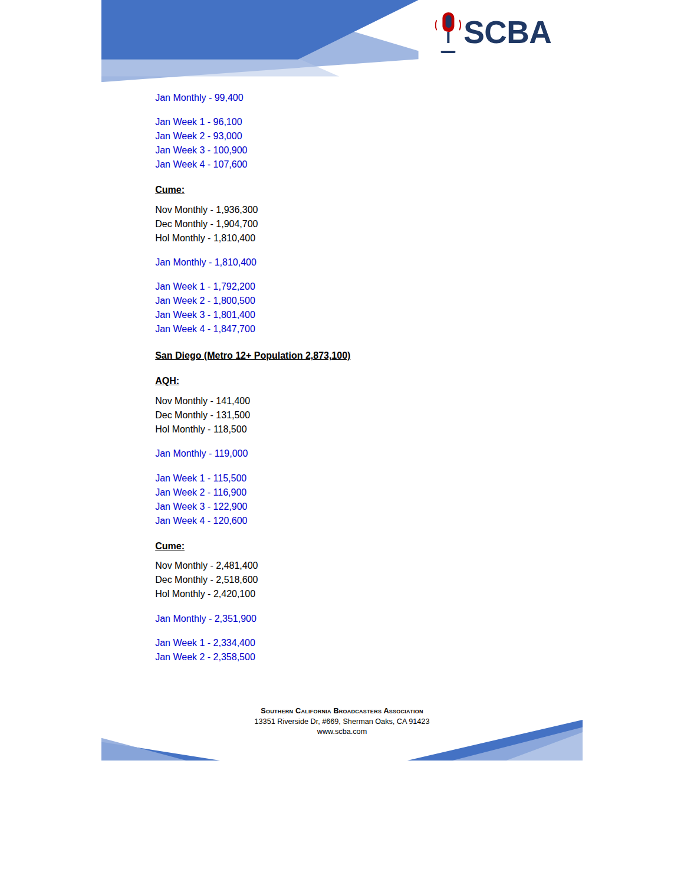SCBA
Jan Monthly - 99,400
Jan Week 1 - 96,100
Jan Week 2 - 93,000
Jan Week 3 - 100,900
Jan Week 4 - 107,600
Cume:
Nov Monthly - 1,936,300
Dec Monthly - 1,904,700
Hol Monthly - 1,810,400
Jan Monthly - 1,810,400
Jan Week 1 - 1,792,200
Jan Week 2 - 1,800,500
Jan Week 3 - 1,801,400
Jan Week 4 - 1,847,700
San Diego (Metro 12+ Population 2,873,100)
AQH:
Nov Monthly - 141,400
Dec Monthly - 131,500
Hol Monthly - 118,500
Jan Monthly - 119,000
Jan Week 1 - 115,500
Jan Week 2 - 116,900
Jan Week 3 - 122,900
Jan Week 4 - 120,600
Cume:
Nov Monthly - 2,481,400
Dec Monthly - 2,518,600
Hol Monthly - 2,420,100
Jan Monthly - 2,351,900
Jan Week 1 - 2,334,400
Jan Week 2 - 2,358,500
Southern California Broadcasters Association
13351 Riverside Dr, #669, Sherman Oaks, CA 91423
www.scba.com